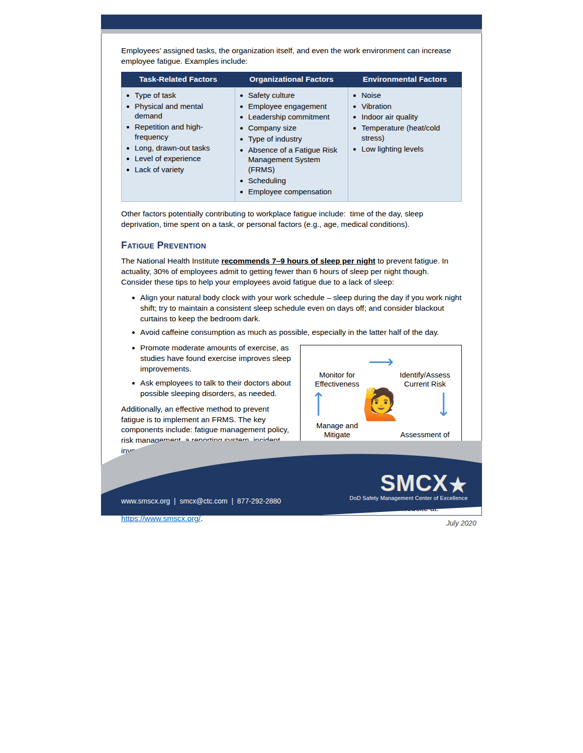Employees’ assigned tasks, the organization itself, and even the work environment can increase employee fatigue. Examples include:
| Task-Related Factors | Organizational Factors | Environmental Factors |
| --- | --- | --- |
| Type of task Physical and mental demand Repetition and high-frequency Long, drawn-out tasks Level of experience Lack of variety | Safety culture Employee engagement Leadership commitment Company size Type of industry Absence of a Fatigue Risk Management System (FRMS) Scheduling Employee compensation | Noise Vibration Indoor air quality Temperature (heat/cold stress) Low lighting levels |
Other factors potentially contributing to workplace fatigue include: time of the day, sleep deprivation, time spent on a task, or personal factors (e.g., age, medical conditions).
Fatigue Prevention
The National Health Institute recommends 7–9 hours of sleep per night to prevent fatigue. In actuality, 30% of employees admit to getting fewer than 6 hours of sleep per night though. Consider these tips to help your employees avoid fatigue due to a lack of sleep:
Align your natural body clock with your work schedule – sleep during the day if you work night shift; try to maintain a consistent sleep schedule even on days off; and consider blackout curtains to keep the bedroom dark.
Avoid caffeine consumption as much as possible, especially in the latter half of the day.
⟶ ⟶ ⟶ ⟶
Monitor for
Effectiveness
Identify/Assess
Current Risk
Manage and
Mitigate
Fatigue Risk
Assessment of
Fatigue Risk
🙋
Figure 2. Actions to ensure an effective FRMS
Promote moderate amounts of exercise, as studies have found exercise improves sleep improvements.
Ask employees to talk to their doctors about possible sleeping disorders, as needed.
Additionally, an effective method to prevent fatigue is to implement an FRMS. The key components include: fatigue management policy, risk management, a reporting system, incident investigations, fatigue management-related training and education, sleep disorder management, and periodic reviews for continuous improvement. Figure 2 shows the cyclical actions your organization can take to address and prevent employee fatigue using an FRMS.
For additional information on the SMCX’s services, please visit the SMCX-hosted website at: http s://www.smscx.org/.
www.smscx.org | smcx@ctc.com | 877-292-2880
SMCX★
DoD Safety Management Center of Excellence
July 2020